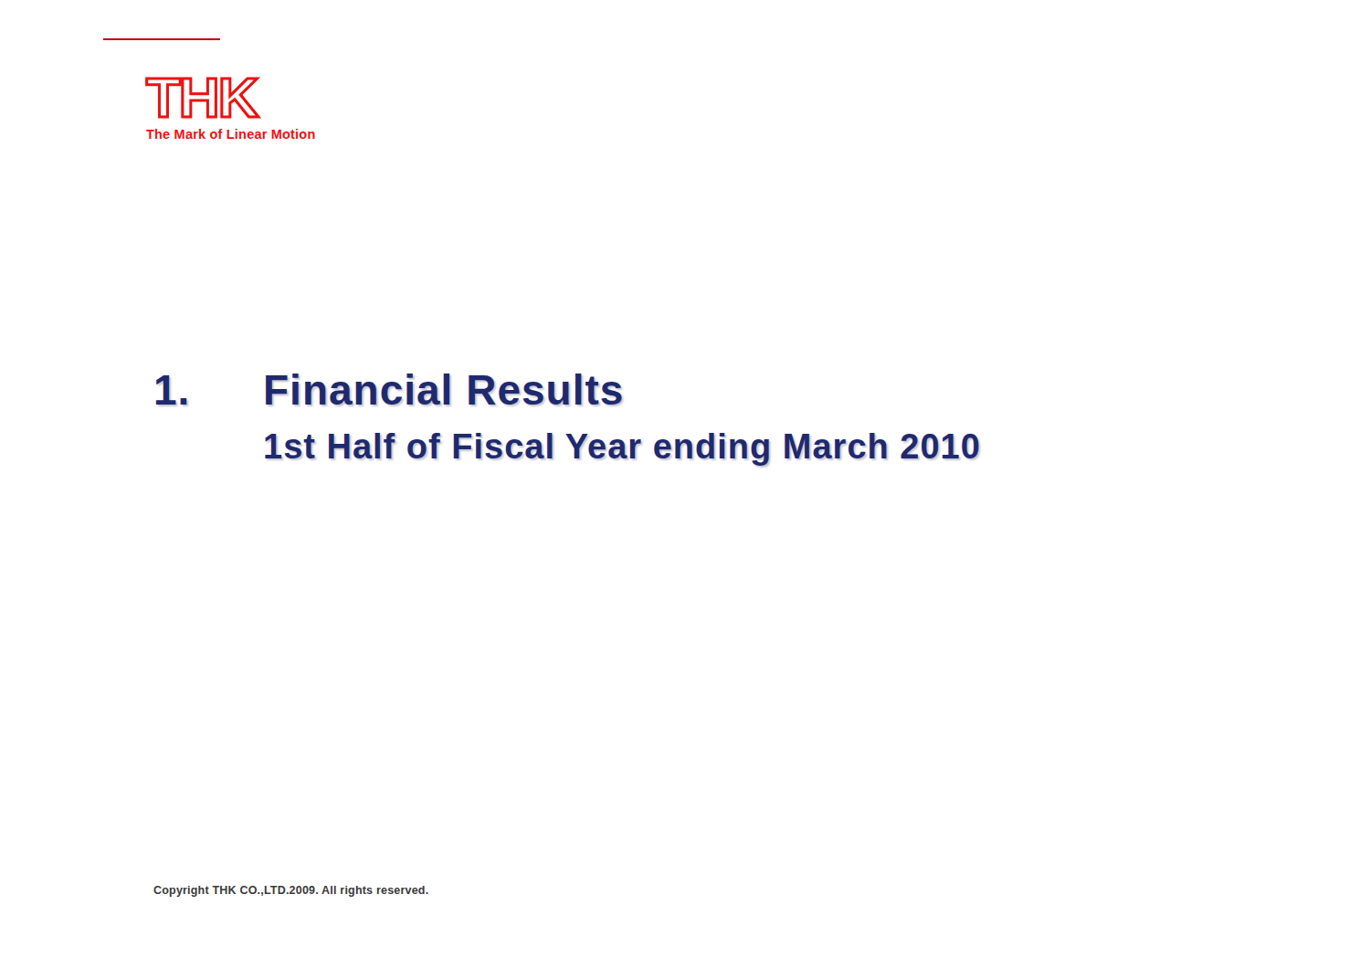THK
The Mark of Linear Motion
1. Financial Results
1st Half of Fiscal Year ending March 2010
Copyright THK CO.,LTD.2009. All rights reserved.